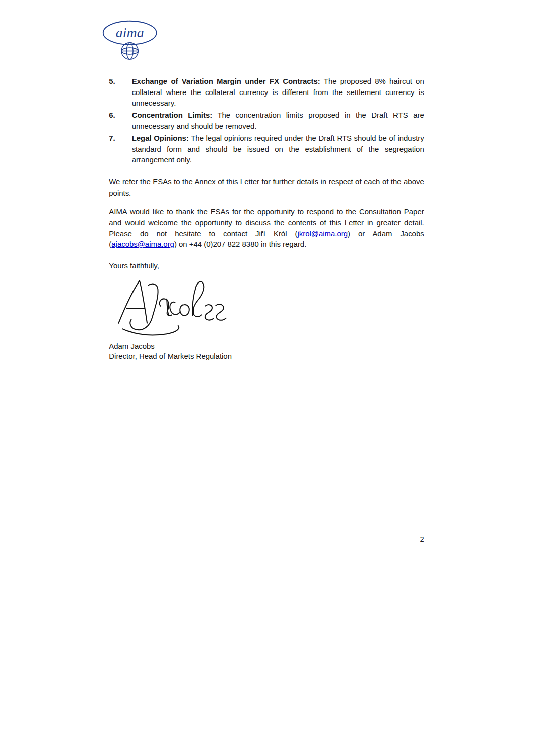aima
5. Exchange of Variation Margin under FX Contracts: The proposed 8% haircut on collateral where the collateral currency is different from the settlement currency is unnecessary.
6. Concentration Limits: The concentration limits proposed in the Draft RTS are unnecessary and should be removed.
7. Legal Opinions: The legal opinions required under the Draft RTS should be of industry standard form and should be issued on the establishment of the segregation arrangement only.
We refer the ESAs to the Annex of this Letter for further details in respect of each of the above points.
AIMA would like to thank the ESAs for the opportunity to respond to the Consultation Paper and would welcome the opportunity to discuss the contents of this Letter in greater detail. Please do not hesitate to contact Jiří Król (jkrol@aima.org) or Adam Jacobs (ajacobs@aima.org) on +44 (0)207 822 8380 in this regard.
Yours faithfully,
Adam Jacobs
Director, Head of Markets Regulation
2